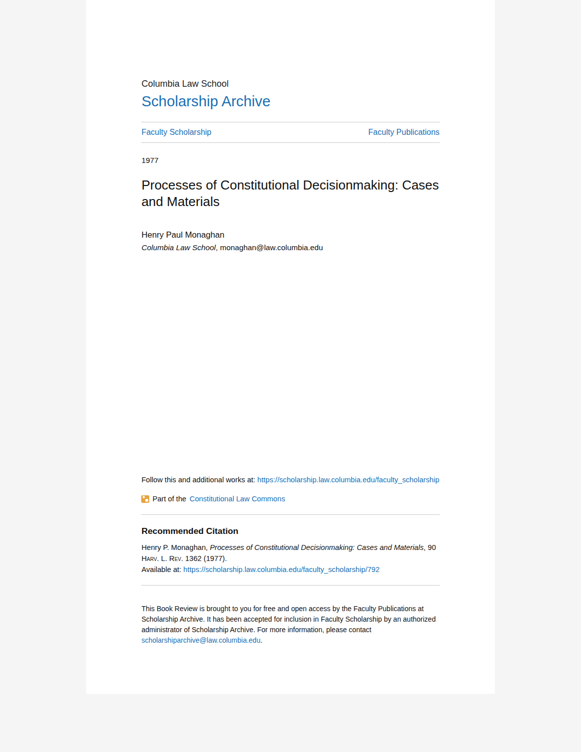Columbia Law School
Scholarship Archive
Faculty Scholarship Faculty Publications
1977
Processes of Constitutional Decisionmaking: Cases and Materials
Henry Paul Monaghan
Columbia Law School, monaghan@law.columbia.edu
Follow this and additional works at: https://scholarship.law.columbia.edu/faculty_scholarship
Part of the Constitutional Law Commons
Recommended Citation
Henry P. Monaghan, Processes of Constitutional Decisionmaking: Cases and Materials, 90 Harv. L. Rev. 1362 (1977).
Available at: https://scholarship.law.columbia.edu/faculty_scholarship/792
This Book Review is brought to you for free and open access by the Faculty Publications at Scholarship Archive. It has been accepted for inclusion in Faculty Scholarship by an authorized administrator of Scholarship Archive. For more information, please contact scholarshiparchive@law.columbia.edu.